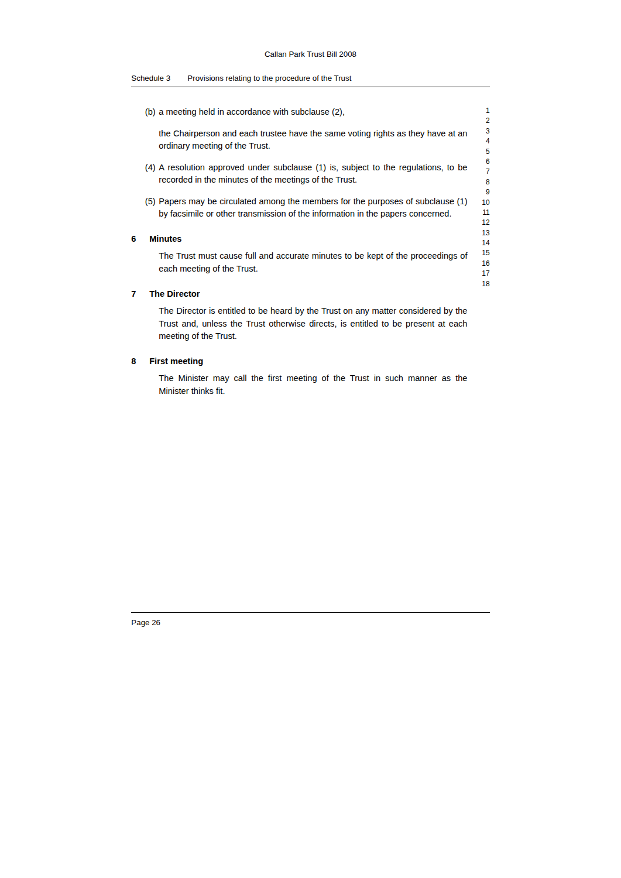Callan Park Trust Bill 2008
Schedule 3 Provisions relating to the procedure of the Trust
1
2
3
4
5
6
7
8
9
10
11
12
13
14
15
16
17
18
(b)
a meeting held in accordance with subclause (2),
the Chairperson and each trustee have the same voting rights as they have at an ordinary meeting of the Trust.
(4)
A resolution approved under subclause (1) is, subject to the regulations, to be recorded in the minutes of the meetings of the Trust.
(5)
Papers may be circulated among the members for the purposes of subclause (1) by facsimile or other transmission of the information in the papers concerned.
6
Minutes
The Trust must cause full and accurate minutes to be kept of the proceedings of each meeting of the Trust.
7
The Director
The Director is entitled to be heard by the Trust on any matter considered by the Trust and, unless the Trust otherwise directs, is entitled to be present at each meeting of the Trust.
8
First meeting
The Minister may call the first meeting of the Trust in such manner as the Minister thinks fit.
Page 26